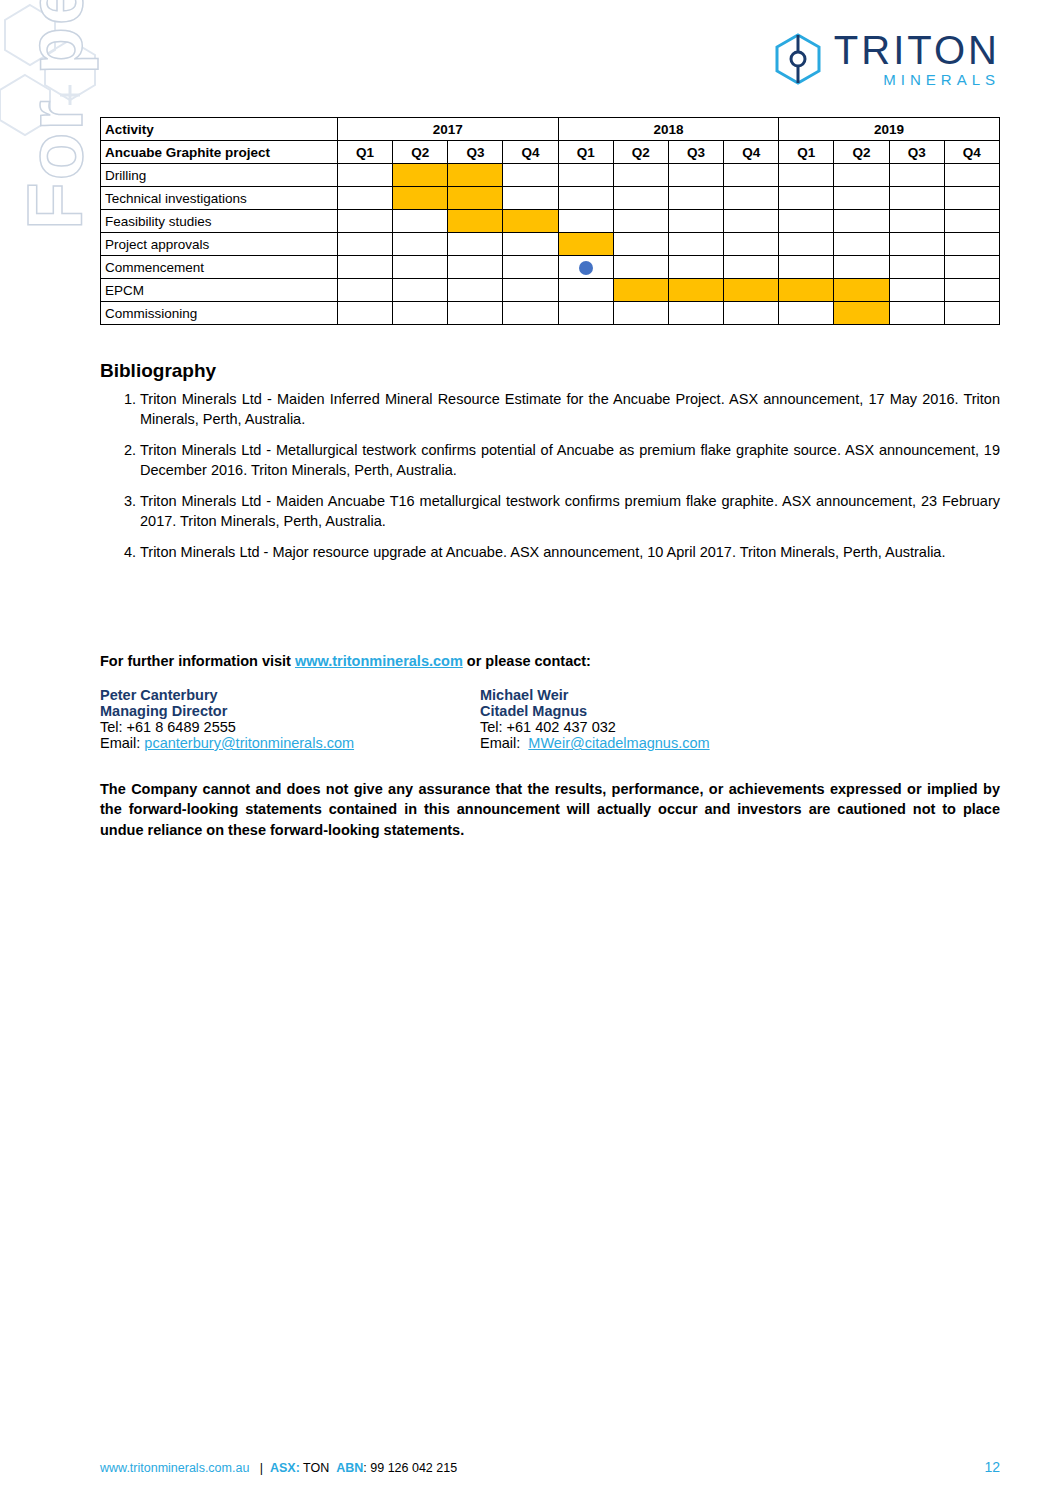For personal use only
TRITON
MINERALS
| Activity | 2017 | 2018 | 2019 |
| --- | --- | --- | --- |
| Ancuabe Graphite project | Q1 | Q2 | Q3 | Q4 | Q1 | Q2 | Q3 | Q4 | Q1 | Q2 | Q3 | Q4 |
| Drilling | | | | | | | | | | | | |
| Technical investigations | | | | | | | | | | | | |
| Feasibility studies | | | | | | | | | | | | |
| Project approvals | | | | | | | | | | | | |
| Commencement | | | | | | | | | | | | |
| EPCM | | | | | | | | | | | | |
| Commissioning | | | | | | | | | | | | |
Bibliography
Triton Minerals Ltd - Maiden Inferred Mineral Resource Estimate for the Ancuabe Project. ASX announcement, 17 May 2016. Triton Minerals, Perth, Australia.
Triton Minerals Ltd - Metallurgical testwork confirms potential of Ancuabe as premium flake graphite source. ASX announcement, 19 December 2016. Triton Minerals, Perth, Australia.
Triton Minerals Ltd - Maiden Ancuabe T16 metallurgical testwork confirms premium flake graphite. ASX announcement, 23 February 2017. Triton Minerals, Perth, Australia.
Triton Minerals Ltd - Major resource upgrade at Ancuabe. ASX announcement, 10 April 2017. Triton Minerals, Perth, Australia.
For further information visit www.tritonminerals.com or please contact:
Peter Canterbury
Managing Director
Tel: +61 8 6489 2555
Email: pcanterbury@tritonminerals.com
Michael Weir
Citadel Magnus
Tel: +61 402 437 032
Email: MWeir@citadelmagnus.com
The Company cannot and does not give any assurance that the results, performance, or achievements expressed or implied by the forward-looking statements contained in this announcement will actually occur and investors are cautioned not to place undue reliance on these forward-looking statements.
www.tritonminerals.com.au | ASX: TON ABN: 99 126 042 215
12